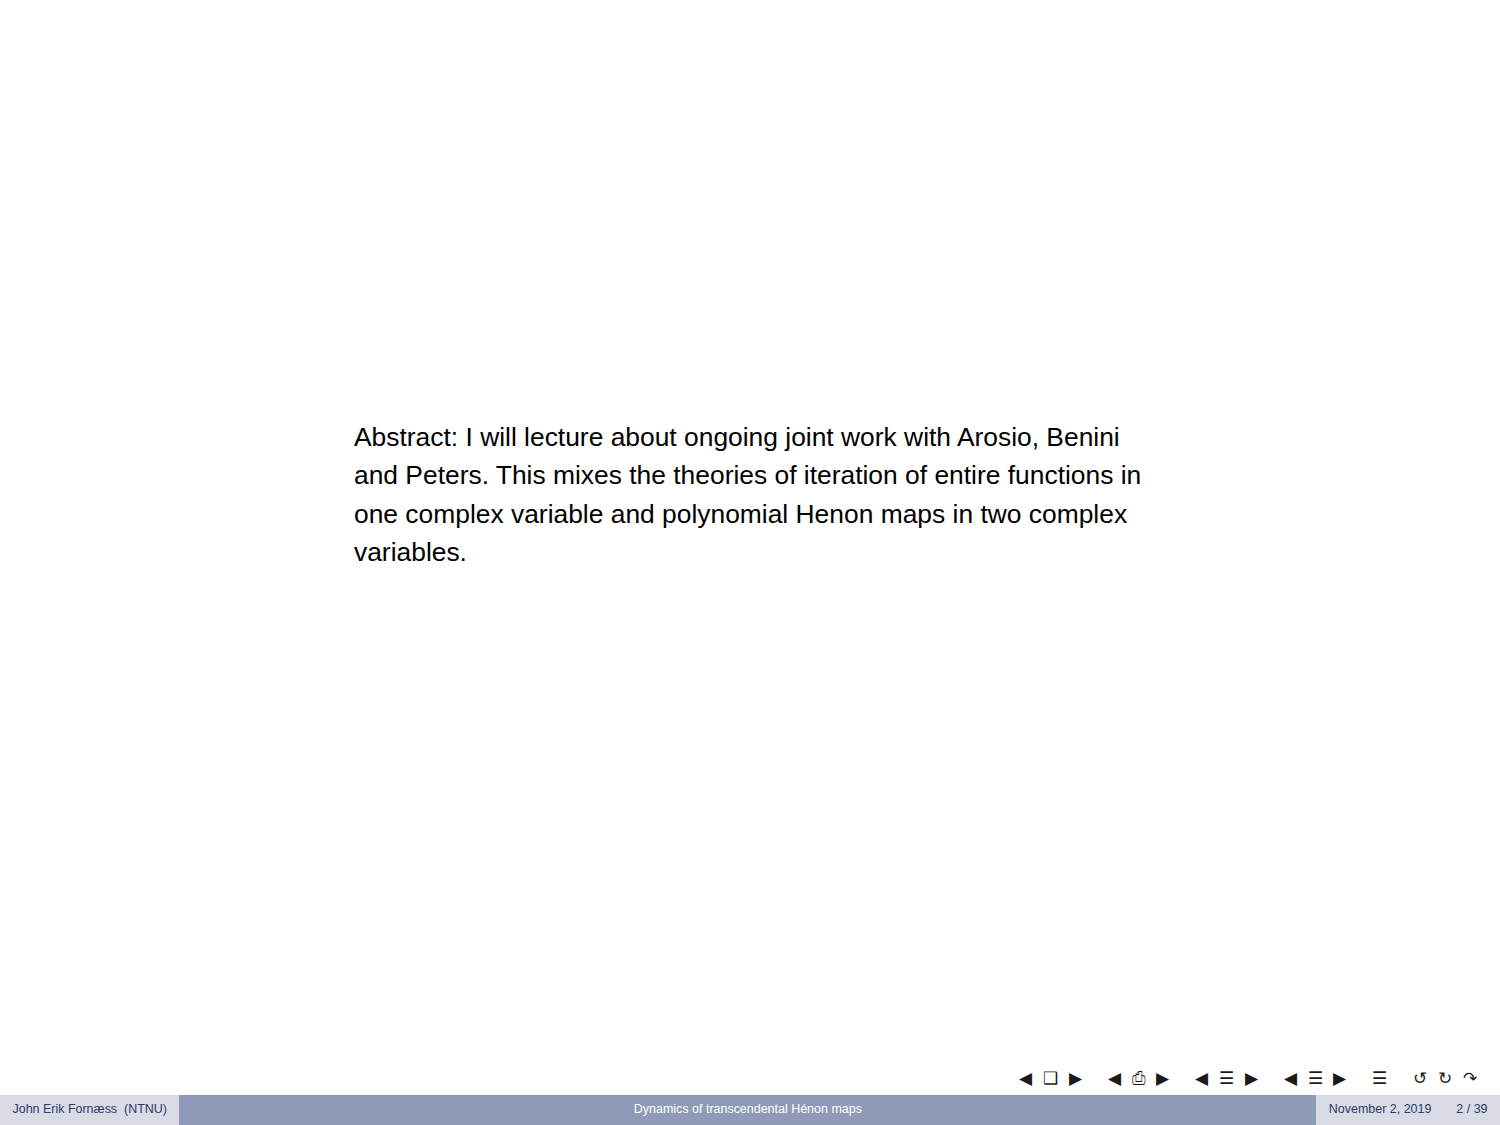Abstract: I will lecture about ongoing joint work with Arosio, Benini and Peters. This mixes the theories of iteration of entire functions in one complex variable and polynomial Henon maps in two complex variables.
◀ ❑ ▶ ◀ ⎙ ▶ ◀ ☰ ▶ ◀ ☰ ▶ ☰ ↺ ↻ ↷
John Erik Fornæss (NTNU)
Dynamics of transcendental Hénon maps
November 2, 2019
2 / 39